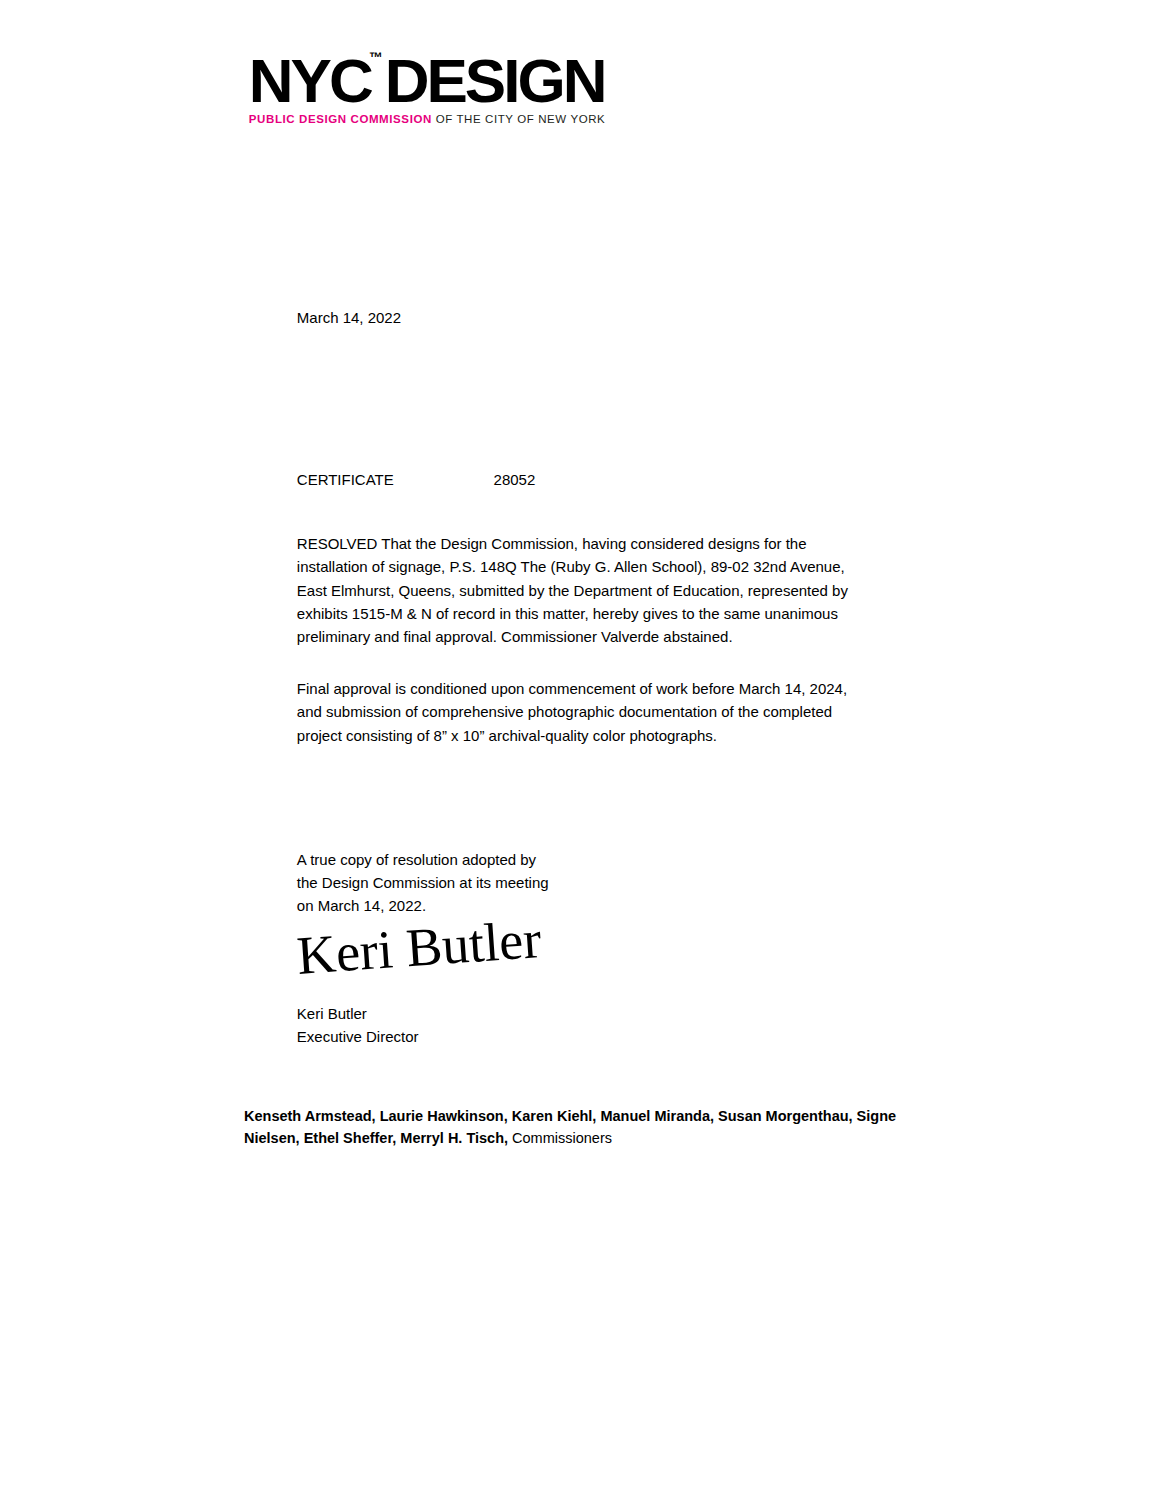NYC™DESIGN
PUBLIC DESIGN COMMISSION OF THE CITY OF NEW YORK
March 14, 2022
CERTIFICATE 28052
RESOLVED That the Design Commission, having considered designs for the installation of signage, P.S. 148Q The (Ruby G. Allen School), 89-02 32nd Avenue, East Elmhurst, Queens, submitted by the Department of Education, represented by exhibits 1515-M & N of record in this matter, hereby gives to the same unanimous preliminary and final approval. Commissioner Valverde abstained.
Final approval is conditioned upon commencement of work before March 14, 2024, and submission of comprehensive photographic documentation of the completed project consisting of 8” x 10” archival-quality color photographs.
A true copy of resolution adopted by
the Design Commission at its meeting
on March 14, 2022.
Keri Butler
Keri Butler
Executive Director
Kenseth Armstead, Laurie Hawkinson, Karen Kiehl, Manuel Miranda, Susan Morgenthau, Signe Nielsen, Ethel Sheffer, Merryl H. Tisch, Commissioners